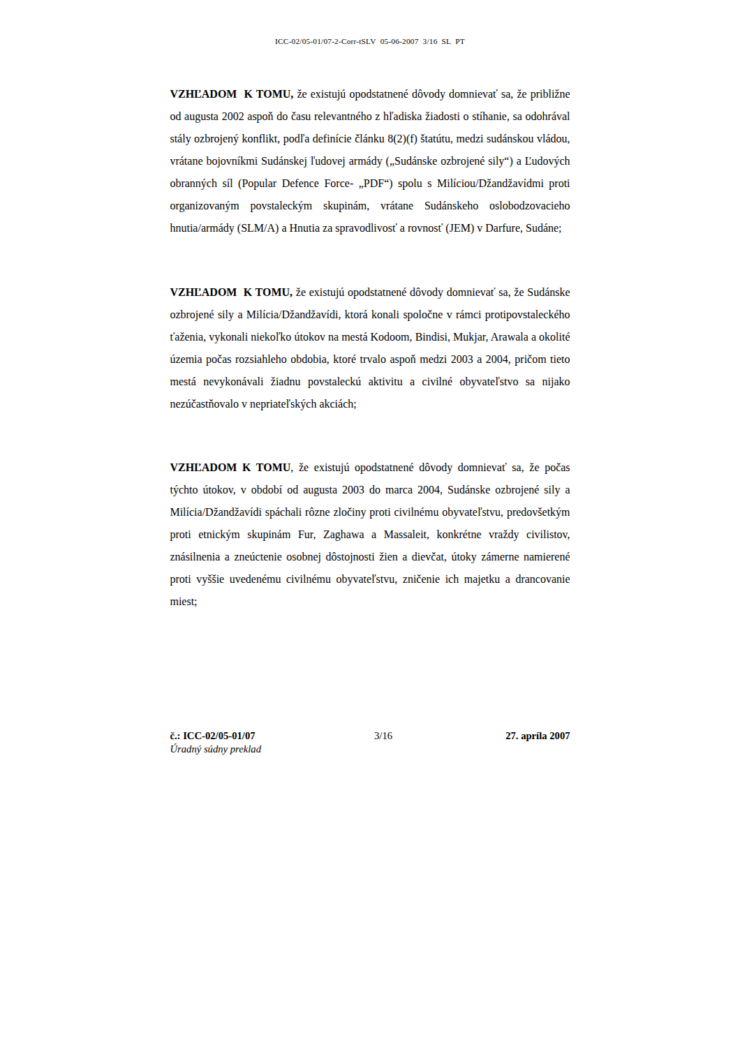ICC-02/05-01/07-2-Corr-tSLV 05-06-2007 3/16 SL PT
VZHĽADOM K TOMU, že existujú opodstatnené dôvody domnievať sa, že približne od augusta 2002 aspoň do času relevantného z hľadiska žiadosti o stíhanie, sa odohrával stály ozbrojený konflikt, podľa definície článku 8(2)(f) štatútu, medzi sudánskou vládou, vrátane bojovníkmi Sudánskej ľudovej armády („Sudánske ozbrojené sily“) a Ľudových obranných síl (Popular Defence Force- „PDF“) spolu s Milíciou/Džandžavídmi proti organizovaným povstaleckým skupinám, vrátane Sudánskeho oslobodzovacieho hnutia/armády (SLM/A) a Hnutia za spravodlivosť a rovnosť (JEM) v Darfure, Sudáne;
VZHĽADOM K TOMU, že existujú opodstatnené dôvody domnievať sa, že Sudánske ozbrojené sily a Milícia/Džandžavídi, ktorá konali spoločne v rámci protipovstaleckého ťaženia, vykonali niekoľko útokov na mestá Kodoom, Bindisi, Mukjar, Arawala a okolité územia počas rozsiahleho obdobia, ktoré trvalo aspoň medzi 2003 a 2004, pričom tieto mestá nevykonávali žiadnu povstaleckú aktivitu a civilné obyvateľstvo sa nijako nezúčastňovalo v nepriateľských akciách;
VZHĽADOM K TOMU, že existujú opodstatnené dôvody domnievať sa, že počas týchto útokov, v období od augusta 2003 do marca 2004, Sudánske ozbrojené sily a Milícia/Džandžavídi spáchali rôzne zločiny proti civilnému obyvateľstvu, predovšetkým proti etnickým skupinám Fur, Zaghawa a Massaleit, konkrétne vraždy civilistov, znásilnenia a zneúctenie osobnej dôstojnosti žien a dievčat, útoky zámerne namierené proti vyššie uvedenému civilnému obyvateľstvu, zničenie ich majetku a drancovanie miest;
č.: ICC-02/05-01/07 Úradný súdny preklad
3/16
27. apríla 2007